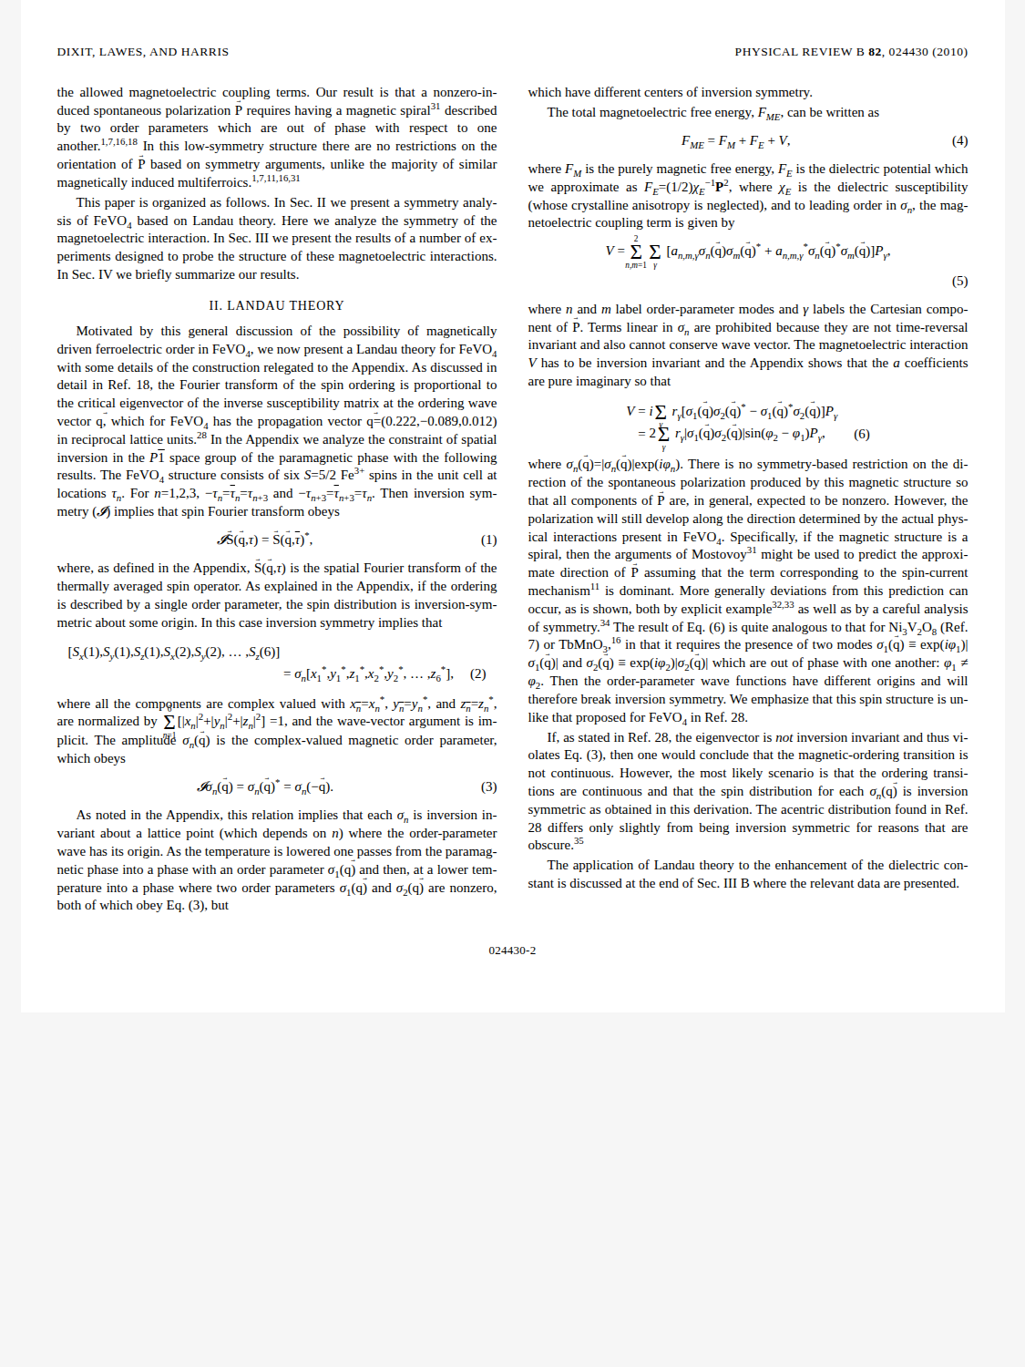Dixit, Lawes, and Harris
Physical Review B 82, 024430 (2010)
the allowed magnetoelectric coupling terms. Our result is that a nonzero-induced spontaneous polarization P requires having a magnetic spiral31 described by two order parameters which are out of phase with respect to one another.1,7,16,18 In this low-symmetry structure there are no restrictions on the orientation of P based on symmetry arguments, unlike the majority of similar magnetically induced multiferroics.1,7,11,16,31
This paper is organized as follows. In Sec. II we present a symmetry analysis of FeVO4 based on Landau theory. Here we analyze the symmetry of the magnetoelectric interaction. In Sec. III we present the results of a number of experiments designed to probe the structure of these magnetoelectric interactions. In Sec. IV we briefly summarize our results.
II. Landau theory
Motivated by this general discussion of the possibility of magnetically driven ferroelectric order in FeVO4, we now present a Landau theory for FeVO4 with some details of the construction relegated to the Appendix. As discussed in detail in Ref. 18, the Fourier transform of the spin ordering is proportional to the critical eigenvector of the inverse susceptibility matrix at the ordering wave vector q, which for FeVO4 has the propagation vector q=(0.222,−0.089,0.012) in reciprocal lattice units.28 In the Appendix we analyze the constraint of spatial inversion in the P 1 space group of the paramagnetic phase with the following results. The FeVO4 structure consists of six S=5/2 Fe3+ spins in the unit cell at locations τn. For n=1,2,3, −τn=τn=τn+3 and −τn+3=τn+3=τn. Then inversion symmetry (𝓘) implies that spin Fourier transform obeys
𝓘S(q,τ) = S(q,τ)*,
(1)
where, as defined in the Appendix, S(q,τ) is the spatial Fourier transform of the thermally averaged spin operator. As explained in the Appendix, if the ordering is described by a single order parameter, the spin distribution is inversion-symmetric about some origin. In this case inversion symmetry implies that
| [ S x (1), S y (1), S z (1), S x (2), S y (2), … , S z (6)] | | | |
| | = | σ n [ x 1 * , y 1 * , z 1 * , x 2 * , y 2 * , … , z 6 * ], | (2) |
where all the components are complex valued with xn=xn*, yn=yn*, and zn=zn*, are normalized by 6 Σn=1[|xn|2+|yn|2+|zn|2] =1, and the wave-vector argument is implicit. The amplitude σn(q) is the complex-valued magnetic order parameter, which obeys
𝓘σn(q) = σn(q)* = σn(−q).
(3)
As noted in the Appendix, this relation implies that each σn is inversion invariant about a lattice point (which depends on n) where the order-parameter wave has its origin. As the temperature is lowered one passes from the paramagnetic phase into a phase with an order parameter σ1(q) and then, at a lower temperature into a phase where two order parameters σ1(q) and σ2(q) are nonzero, both of which obey Eq. (3), but
which have different centers of inversion symmetry.
The total magnetoelectric free energy, FME, can be written as
FME = FM + FE + V,
(4)
where FM is the purely magnetic free energy, FE is the dielectric potential which we approximate as FE=(1/2)χE−1P2, where χE is the dielectric susceptibility (whose crystalline anisotropy is neglected), and to leading order in σn, the magnetoelectric coupling term is given by
V = 2 Σn,m=1 Σγ [an,m,γσn(q)σm(q)* + an,m,γ*σn(q)*σm(q)]Pγ,
(5)
where n and m label order-parameter modes and γ labels the Cartesian component of P. Terms linear in σn are prohibited because they are not time-reversal invariant and also cannot conserve wave vector. The magnetoelectric interaction V has to be inversion invariant and the Appendix shows that the a coefficients are pure imaginary so that
| V | = | i Σ γ r γ [ σ 1 ( q ) σ 2 ( q ) * − σ 1 ( q ) * σ 2 ( q )] P γ | |
| | = | 2 Σ γ r γ / σ 1 ( q ) σ 2 ( q )/sin( φ 2 − φ 1 ) P γ , | (6) |
where σn(q)=|σn(q)|exp(iφn). There is no symmetry-based restriction on the direction of the spontaneous polarization produced by this magnetic structure so that all components of P are, in general, expected to be nonzero. However, the polarization will still develop along the direction determined by the actual physical interactions present in FeVO4. Specifically, if the magnetic structure is a spiral, then the arguments of Mostovoy31 might be used to predict the approximate direction of P assuming that the term corresponding to the spin-current mechanism11 is dominant. More generally deviations from this prediction can occur, as is shown, both by explicit example32,33 as well as by a careful analysis of symmetry.34 The result of Eq. (6) is quite analogous to that for Ni3V2O8 (Ref. 7) or TbMnO3,16 in that it requires the presence of two modes σ1(q) ≡ exp(iφ1)|σ1(q)| and σ2(q) ≡ exp(iφ2)|σ2(q)| which are out of phase with one another: φ1 ≠ φ2. Then the order-parameter wave functions have different origins and will therefore break inversion symmetry. We emphasize that this spin structure is unlike that proposed for FeVO4 in Ref. 28.
If, as stated in Ref. 28, the eigenvector is not inversion invariant and thus violates Eq. (3), then one would conclude that the magnetic-ordering transition is not continuous. However, the most likely scenario is that the ordering transitions are continuous and that the spin distribution for each σn(q) is inversion symmetric as obtained in this derivation. The acentric distribution found in Ref. 28 differs only slightly from being inversion symmetric for reasons that are obscure.35
The application of Landau theory to the enhancement of the dielectric constant is discussed at the end of Sec. III B where the relevant data are presented.
024430-2